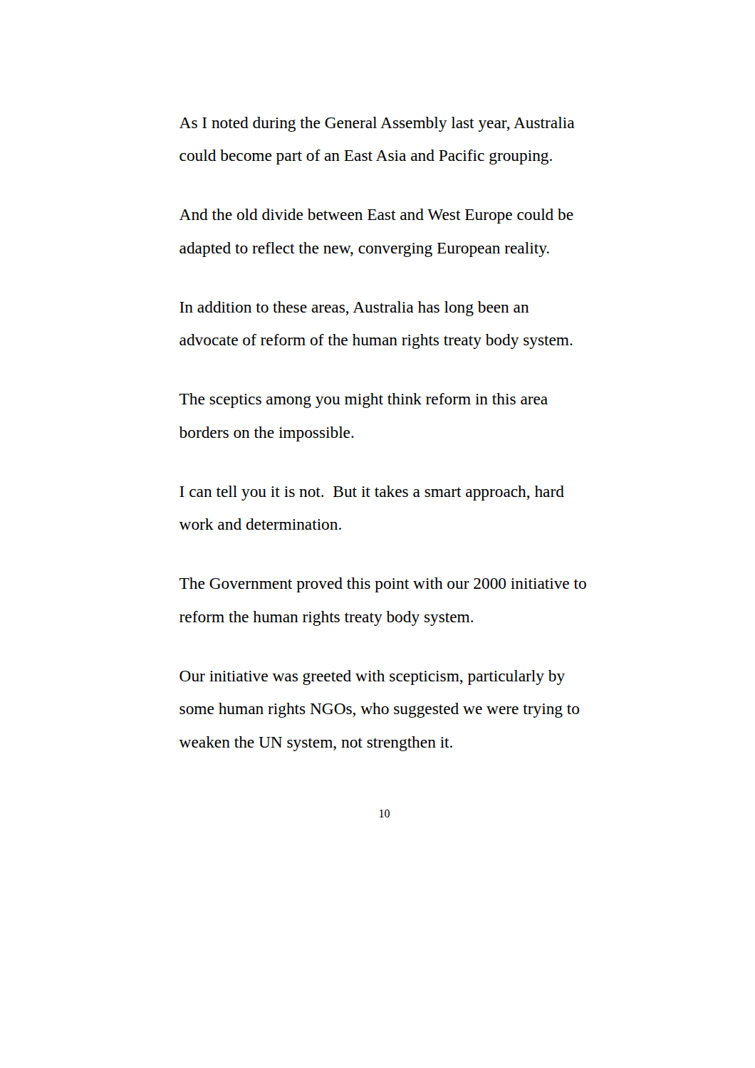As I noted during the General Assembly last year, Australia could become part of an East Asia and Pacific grouping.
And the old divide between East and West Europe could be adapted to reflect the new, converging European reality.
In addition to these areas, Australia has long been an advocate of reform of the human rights treaty body system.
The sceptics among you might think reform in this area borders on the impossible.
I can tell you it is not. But it takes a smart approach, hard work and determination.
The Government proved this point with our 2000 initiative to reform the human rights treaty body system.
Our initiative was greeted with scepticism, particularly by some human rights NGOs, who suggested we were trying to weaken the UN system, not strengthen it.
10